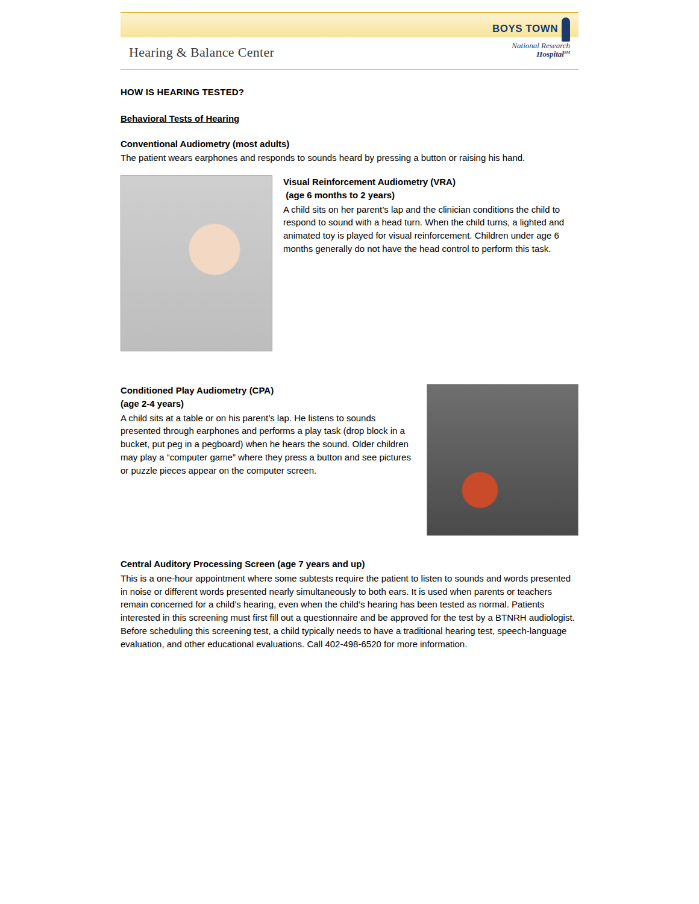Hearing & Balance Center
BOYS TOWN
National Research
HospitalSM
HOW IS HEARING TESTED?
Behavioral Tests of Hearing
Conventional Audiometry (most adults)
The patient wears earphones and responds to sounds heard by pressing a button or raising his hand.
Visual Reinforcement Audiometry (VRA)
(age 6 months to 2 years)
A child sits on her parent’s lap and the clinician conditions the child to respond to sound with a head turn. When the child turns, a lighted and animated toy is played for visual reinforcement. Children under age 6 months generally do not have the head control to perform this task.
Conditioned Play Audiometry (CPA)
(age 2-4 years)
A child sits at a table or on his parent’s lap. He listens to sounds presented through earphones and performs a play task (drop block in a bucket, put peg in a pegboard) when he hears the sound. Older children may play a “computer game” where they press a button and see pictures or puzzle pieces appear on the computer screen.
Central Auditory Processing Screen (age 7 years and up)
This is a one-hour appointment where some subtests require the patient to listen to sounds and words presented in noise or different words presented nearly simultaneously to both ears. It is used when parents or teachers remain concerned for a child’s hearing, even when the child’s hearing has been tested as normal. Patients interested in this screening must first fill out a questionnaire and be approved for the test by a BTNRH audiologist. Before scheduling this screening test, a child typically needs to have a traditional hearing test, speech-language evaluation, and other educational evaluations. Call 402-498-6520 for more information.